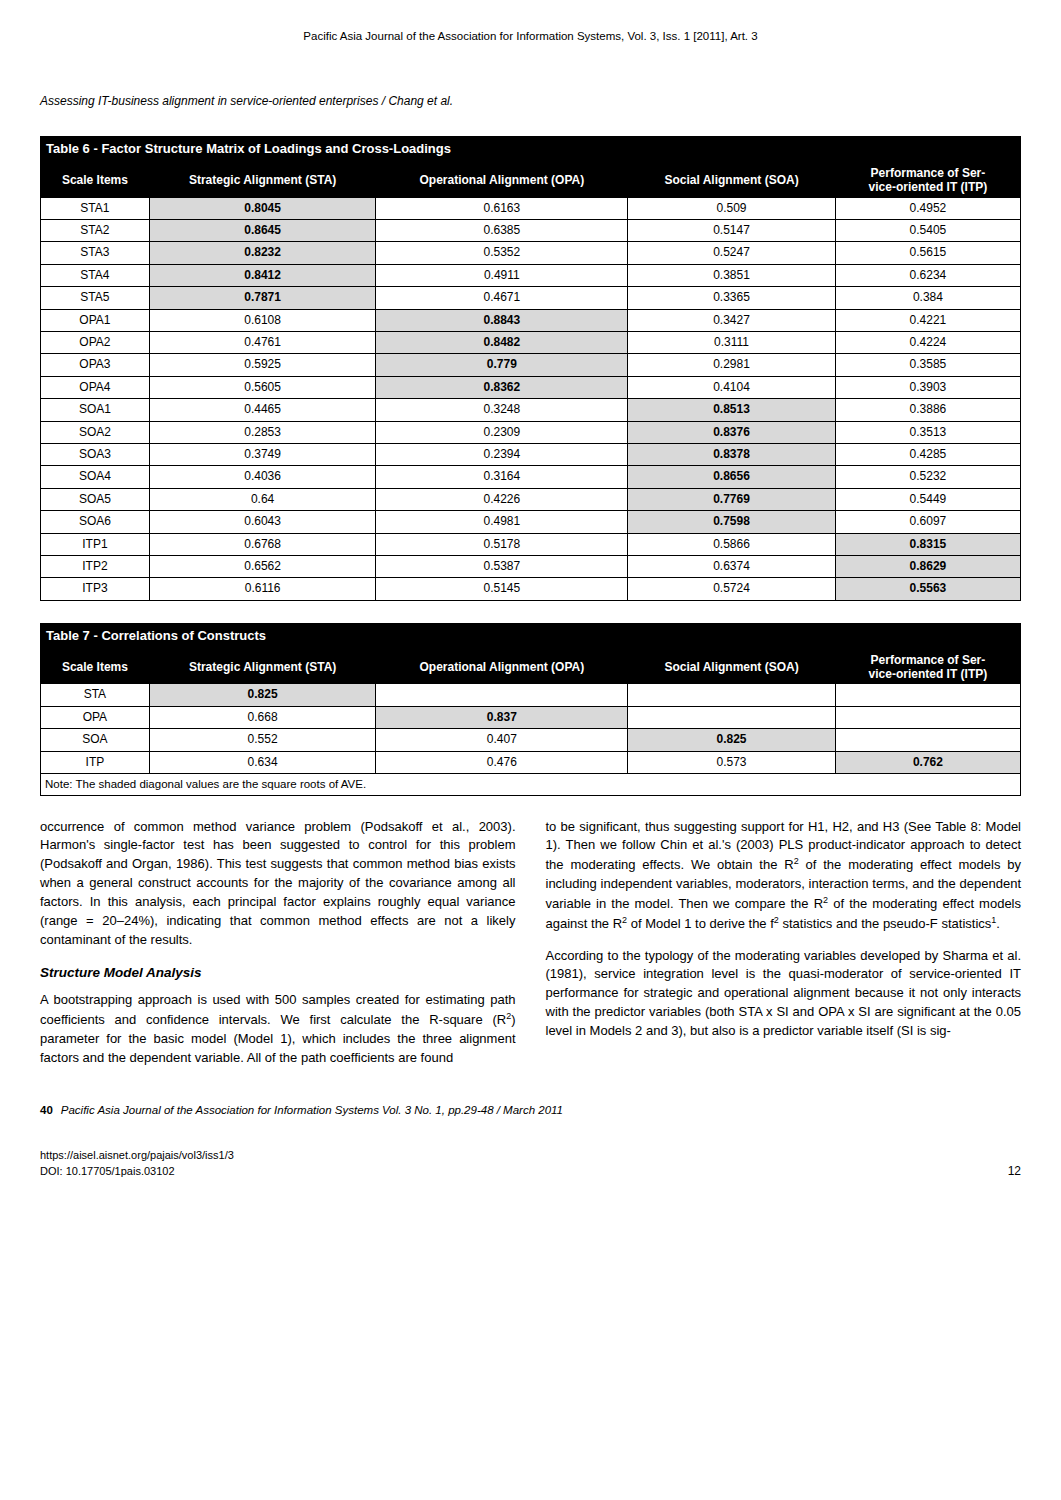Pacific Asia Journal of the Association for Information Systems, Vol. 3, Iss. 1 [2011], Art. 3
Assessing IT-business alignment in service-oriented enterprises / Chang et al.
Table 6 - Factor Structure Matrix of Loadings and Cross-Loadings
| Scale Items | Strategic Alignment (STA) | Operational Alignment (OPA) | Social Alignment (SOA) | Performance of Ser- vice-oriented IT (ITP) |
| --- | --- | --- | --- | --- |
| STA1 | 0.8045 | 0.6163 | 0.509 | 0.4952 |
| STA2 | 0.8645 | 0.6385 | 0.5147 | 0.5405 |
| STA3 | 0.8232 | 0.5352 | 0.5247 | 0.5615 |
| STA4 | 0.8412 | 0.4911 | 0.3851 | 0.6234 |
| STA5 | 0.7871 | 0.4671 | 0.3365 | 0.384 |
| OPA1 | 0.6108 | 0.8843 | 0.3427 | 0.4221 |
| OPA2 | 0.4761 | 0.8482 | 0.3111 | 0.4224 |
| OPA3 | 0.5925 | 0.779 | 0.2981 | 0.3585 |
| OPA4 | 0.5605 | 0.8362 | 0.4104 | 0.3903 |
| SOA1 | 0.4465 | 0.3248 | 0.8513 | 0.3886 |
| SOA2 | 0.2853 | 0.2309 | 0.8376 | 0.3513 |
| SOA3 | 0.3749 | 0.2394 | 0.8378 | 0.4285 |
| SOA4 | 0.4036 | 0.3164 | 0.8656 | 0.5232 |
| SOA5 | 0.64 | 0.4226 | 0.7769 | 0.5449 |
| SOA6 | 0.6043 | 0.4981 | 0.7598 | 0.6097 |
| ITP1 | 0.6768 | 0.5178 | 0.5866 | 0.8315 |
| ITP2 | 0.6562 | 0.5387 | 0.6374 | 0.8629 |
| ITP3 | 0.6116 | 0.5145 | 0.5724 | 0.5563 |
Table 7 - Correlations of Constructs
| Scale Items | Strategic Alignment (STA) | Operational Alignment (OPA) | Social Alignment (SOA) | Performance of Ser- vice-oriented IT (ITP) |
| --- | --- | --- | --- | --- |
| STA | 0.825 | | | |
| OPA | 0.668 | 0.837 | | |
| SOA | 0.552 | 0.407 | 0.825 | |
| ITP | 0.634 | 0.476 | 0.573 | 0.762 |
| Note: The shaded diagonal values are the square roots of AVE. |
occurrence of common method variance problem (Podsakoff et al., 2003). Harmon's single-factor test has been suggested to control for this problem (Podsakoff and Organ, 1986). This test suggests that common method bias exists when a general construct accounts for the majority of the covariance among all factors. In this analysis, each principal factor explains roughly equal variance (range = 20–24%), indicating that common method effects are not a likely contaminant of the results.
Structure Model Analysis
A bootstrapping approach is used with 500 samples created for estimating path coefficients and confidence intervals. We first calculate the R-square (R2) parameter for the basic model (Model 1), which includes the three alignment factors and the dependent variable. All of the path coefficients are found
to be significant, thus suggesting support for H1, H2, and H3 (See Table 8: Model 1). Then we follow Chin et al.'s (2003) PLS product-indicator approach to detect the moderating effects. We obtain the R2 of the moderating effect models by including independent variables, moderators, interaction terms, and the dependent variable in the model. Then we compare the R2 of the moderating effect models against the R2 of Model 1 to derive the f2 statistics and the pseudo-F statistics1.
According to the typology of the moderating variables developed by Sharma et al. (1981), service integration level is the quasi-moderator of service-oriented IT performance for strategic and operational alignment because it not only interacts with the predictor variables (both STA x SI and OPA x SI are significant at the 0.05 level in Models 2 and 3), but also is a predictor variable itself (SI is sig-
40 Pacific Asia Journal of the Association for Information Systems Vol. 3 No. 1, pp.29-48 / March 2011
https://aisel.aisnet.org/pajais/vol3/iss1/3
DOI: 10.17705/1pais.03102 12